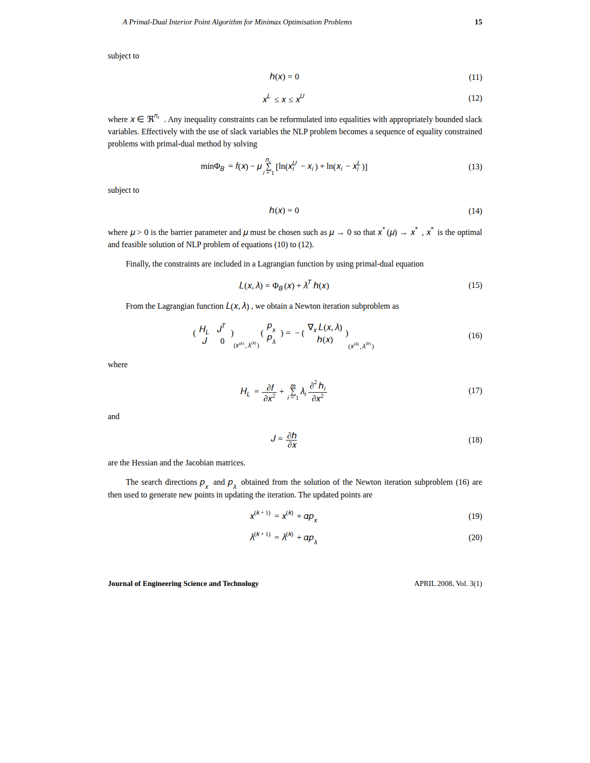A Primal-Dual Interior Point Algorithm for Minimax Optimisation Problems 15
subject to
h(x)=0
(11)
xL ≤ x ≤ xU
(12)
where x∈ℜnx . Any inequality constraints can be reformulated into equalities with appropriately bounded slack variables. Effectively with the use of slack variables the NLP problem becomes a sequence of equality constrained problems with primal-dual method by solving
min⁡ ΦB = f(x) − μ ∑ i=1 nx [ ln(xiU−xi) + ln(xi−xiL) ]
(13)
subject to
h(x)=0
(14)
where μ>0 is the barrier parameter and μ must be chosen such as μ→0 so that x*(μ)→x* , x* is the optimal and feasible solution of NLP problem of equations (10) to (12).
Finally, the constraints are included in a Lagrangian function by using primal-dual equation
L(x,λ) = ΦB (x) + λT h(x)
(15)
From the Lagrangian function L(x,λ) , we obtain a Newton iteration subproblem as
( HLJT J0 ) (x(k),λ(k)) ( px pλ ) = − ( ∇xL(x,λ) h(x) ) (x(k),λ(k))
(16)
where
HL = ∂f ∂x2 + ∑ i=1 m λi ∂2hi ∂x2
(17)
and
J = ∂h ∂x
(18)
are the Hessian and the Jacobian matrices.
The search directions px and pλ obtained from the solution of the Newton iteration subproblem (16) are then used to generate new points in updating the iteration. The updated points are
x(k+1) = x(k) + αpx
(19)
λ(k+1) = λ(k) + αpλ
(20)
Journal of Engineering Science and Technology APRIL 2008, Vol. 3(1)